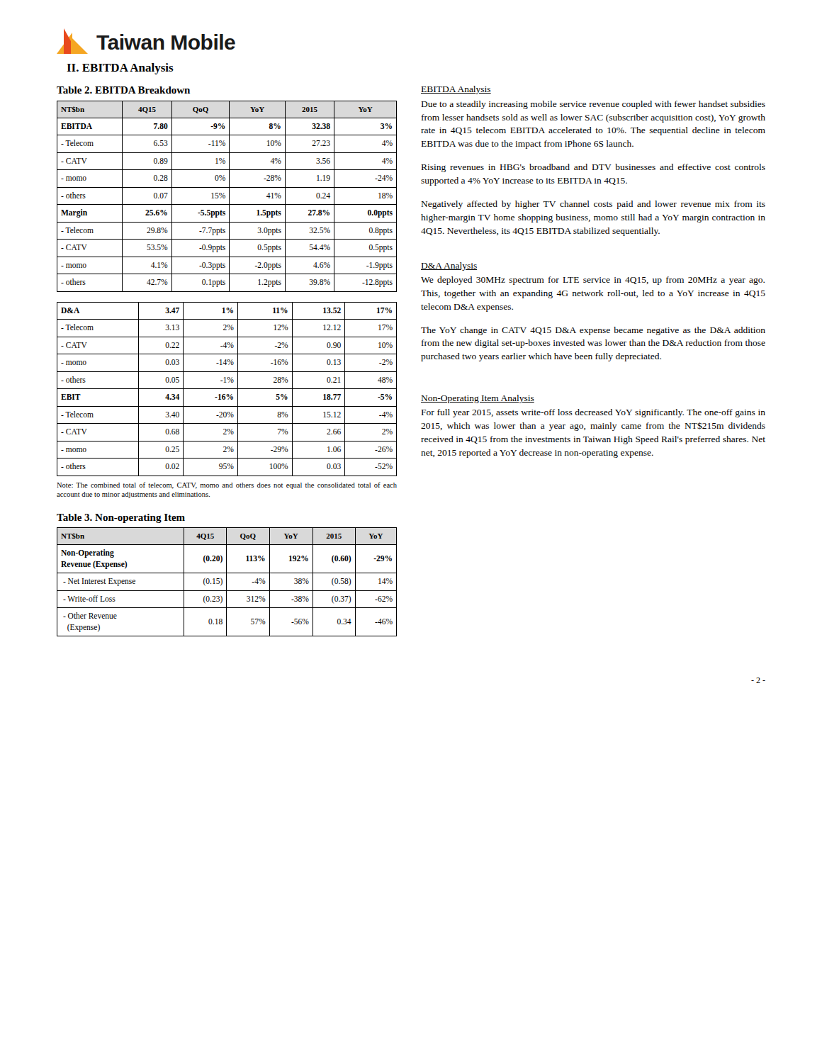Taiwan Mobile
II. EBITDA Analysis
Table 2. EBITDA Breakdown
| NT$bn | 4Q15 | QoQ | YoY | 2015 | YoY |
| --- | --- | --- | --- | --- | --- |
| EBITDA | 7.80 | -9% | 8% | 32.38 | 3% |
| - Telecom | 6.53 | -11% | 10% | 27.23 | 4% |
| - CATV | 0.89 | 1% | 4% | 3.56 | 4% |
| - momo | 0.28 | 0% | -28% | 1.19 | -24% |
| - others | 0.07 | 15% | 41% | 0.24 | 18% |
| Margin | 25.6% | -5.5ppts | 1.5ppts | 27.8% | 0.0ppts |
| - Telecom | 29.8% | -7.7ppts | 3.0ppts | 32.5% | 0.8ppts |
| - CATV | 53.5% | -0.9ppts | 0.5ppts | 54.4% | 0.5ppts |
| - momo | 4.1% | -0.3ppts | -2.0ppts | 4.6% | -1.9ppts |
| - others | 42.7% | 0.1ppts | 1.2ppts | 39.8% | -12.8ppts |
| D&A | 3.47 | 1% | 11% | 13.52 | 17% |
| - Telecom | 3.13 | 2% | 12% | 12.12 | 17% |
| - CATV | 0.22 | -4% | -2% | 0.90 | 10% |
| - momo | 0.03 | -14% | -16% | 0.13 | -2% |
| - others | 0.05 | -1% | 28% | 0.21 | 48% |
| EBIT | 4.34 | -16% | 5% | 18.77 | -5% |
| - Telecom | 3.40 | -20% | 8% | 15.12 | -4% |
| - CATV | 0.68 | 2% | 7% | 2.66 | 2% |
| - momo | 0.25 | 2% | -29% | 1.06 | -26% |
| - others | 0.02 | 95% | 100% | 0.03 | -52% |
Note: The combined total of telecom, CATV, momo and others does not equal the consolidated total of each account due to minor adjustments and eliminations.
Table 3. Non-operating Item
| NT$bn | 4Q15 | QoQ | YoY | 2015 | YoY |
| --- | --- | --- | --- | --- | --- |
| Non-Operating Revenue (Expense) | (0.20) | 113% | 192% | (0.60) | -29% |
| - Net Interest Expense | (0.15) | -4% | 38% | (0.58) | 14% |
| - Write-off Loss | (0.23) | 312% | -38% | (0.37) | -62% |
| - Other Revenue (Expense) | 0.18 | 57% | -56% | 0.34 | -46% |
EBITDA Analysis
Due to a steadily increasing mobile service revenue coupled with fewer handset subsidies from lesser handsets sold as well as lower SAC (subscriber acquisition cost), YoY growth rate in 4Q15 telecom EBITDA accelerated to 10%. The sequential decline in telecom EBITDA was due to the impact from iPhone 6S launch.
Rising revenues in HBG's broadband and DTV businesses and effective cost controls supported a 4% YoY increase to its EBITDA in 4Q15.
Negatively affected by higher TV channel costs paid and lower revenue mix from its higher-margin TV home shopping business, momo still had a YoY margin contraction in 4Q15. Nevertheless, its 4Q15 EBITDA stabilized sequentially.
D&A Analysis
We deployed 30MHz spectrum for LTE service in 4Q15, up from 20MHz a year ago. This, together with an expanding 4G network roll-out, led to a YoY increase in 4Q15 telecom D&A expenses.
The YoY change in CATV 4Q15 D&A expense became negative as the D&A addition from the new digital set-up-boxes invested was lower than the D&A reduction from those purchased two years earlier which have been fully depreciated.
Non-Operating Item Analysis
For full year 2015, assets write-off loss decreased YoY significantly. The one-off gains in 2015, which was lower than a year ago, mainly came from the NT$215m dividends received in 4Q15 from the investments in Taiwan High Speed Rail's preferred shares. Net net, 2015 reported a YoY decrease in non-operating expense.
- 2 -